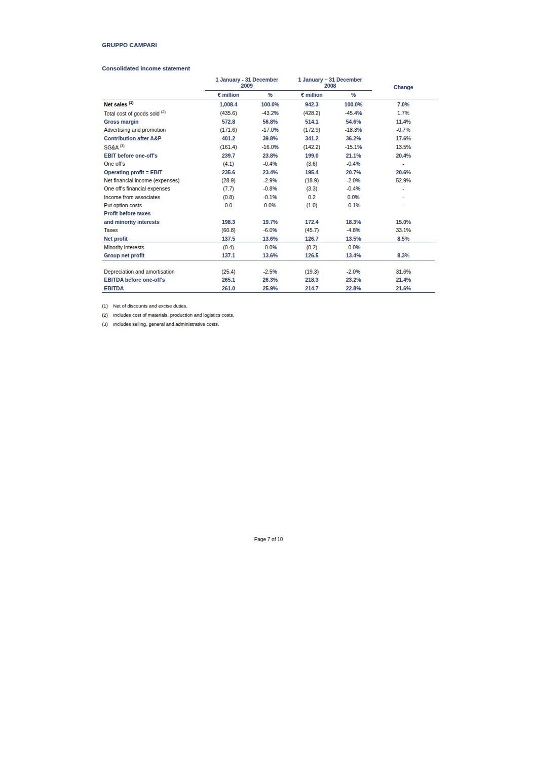GRUPPO CAMPARI
Consolidated income statement
| | 1 January - 31 December 2009 | 1 January – 31 December 2008 | Change |
| --- | --- | --- | --- |
| | € million | % | € million | % |
| Net sales (1) | 1,008.4 | 100.0% | 942.3 | 100.0% | 7.0% |
| Total cost of goods sold (2) | (435.6) | -43.2 % | (428.2) | -45.4 % | 1.7% |
| Gross margin | 572.8 | 56.8% | 514.1 | 54.6% | 11.4 % |
| Advertising and promotion | (171.6) | -17.0 % | (172.9) | -18.3 % | -0.7% |
| Contribution after A&P | 401.2 | 39.8% | 341.2 | 36.2% | 17.6 % |
| SG&A (3) | (161.4) | -16.0 % | (142.2) | -15.1 % | 13.5% |
| EBIT before one-off's | 239.7 | 23.8% | 199.0 | 21.1% | 20.4 % |
| One off's | (4.1) | -0.4 % | (3.6) | -0.4 % | - |
| Operating profit = EBIT | 235.6 | 23.4% | 195.4 | 20.7% | 20.6 % |
| Net financial income (expenses) | (28.9) | -2.9 % | (18.9) | -2.0 % | 52.9% |
| One off's financial expenses | (7.7) | -0.8 % | (3.3) | -0.4 % | - |
| Income from associates | (0.8) | -0.1 % | 0.2 | 0.0 % | - |
| Put option costs | 0.0 | 0.0% | (1.0) | -0.1% | - |
| Profit before taxes | | | | | |
| and minority interests | 198.3 | 19.7% | 172.4 | 18.3% | 15.0 % |
| Taxes | (60.8) | -6.0 % | (45.7) | -4.8 % | 33.1% |
| Net profit | 137.5 | 13.6% | 126.7 | 13.5% | 8.5 % |
| Minority interests | (0.4) | -0.0 % | (0.2) | -0.0 % | - |
| Group net profit | 137.1 | 13.6% | 126.5 | 13.4% | 8.3 % |
| Depreciation and amortisation | (25.4) | -2.5 % | (19.3) | -2.0 % | 31.6% |
| EBITDA before one-off's | 265.1 | 26.3% | 218.3 | 23.2% | 21.4% |
| EBITDA | 261.0 | 25.9% | 214.7 | 22.8% | 21.6% |
(1) Net of discounts and excise duties.
(2) Includes cost of materials, production and logistics costs.
(3) Includes selling, general and administrative costs.
Page 7 of 10